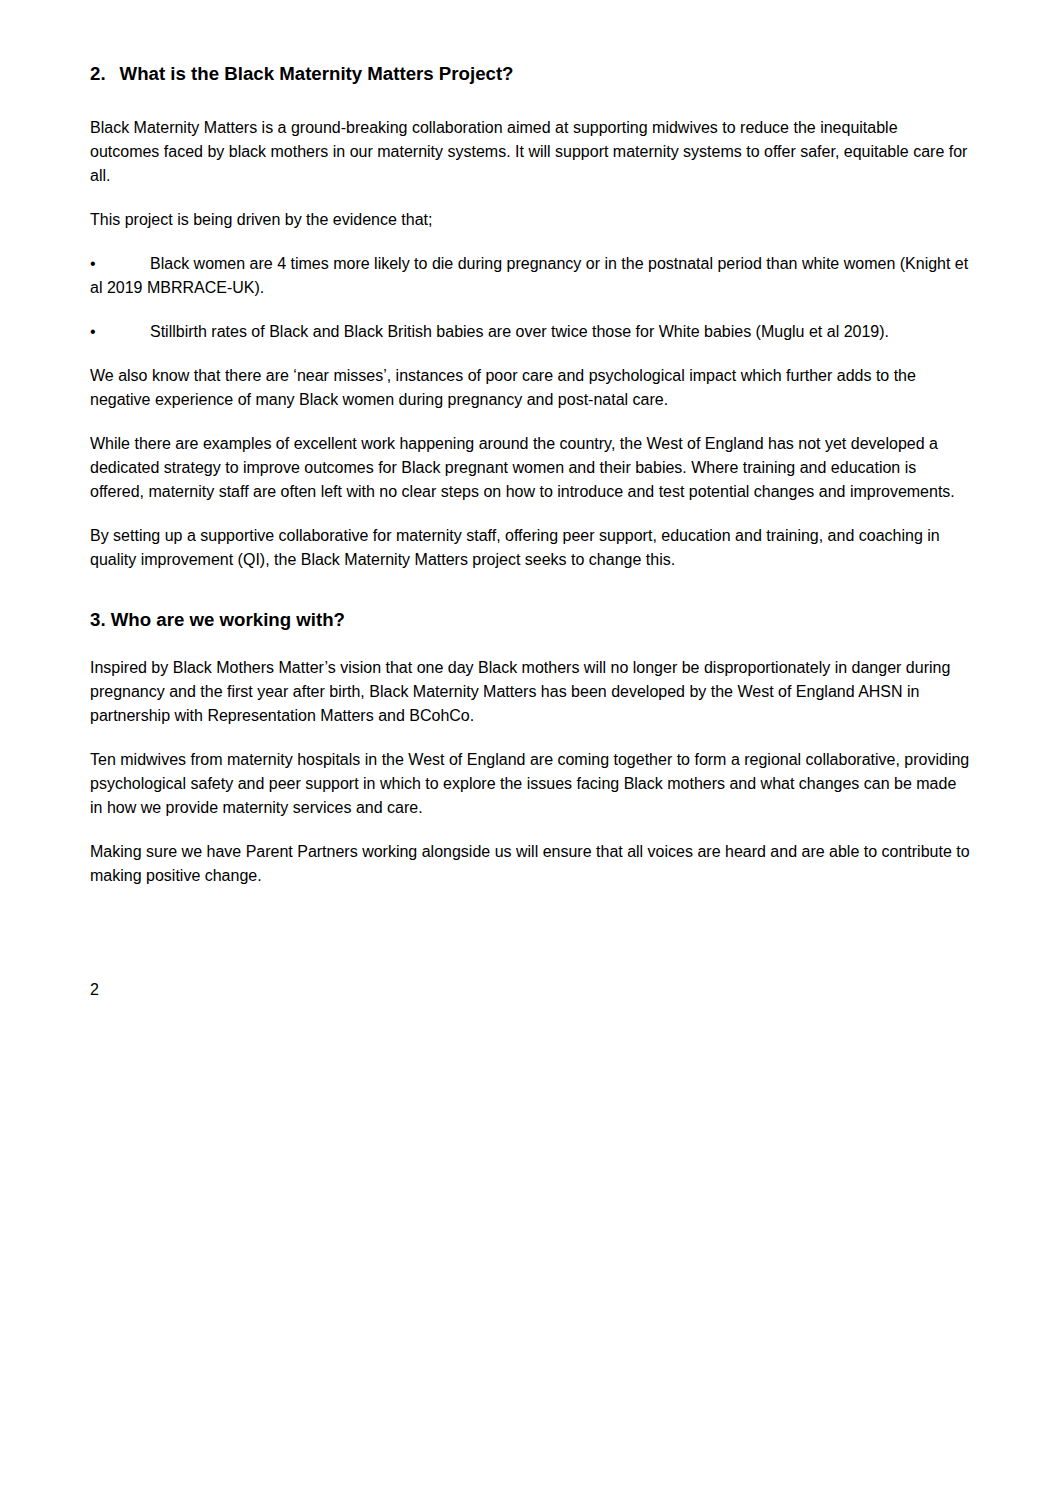2. What is the Black Maternity Matters Project?
Black Maternity Matters is a ground-breaking collaboration aimed at supporting midwives to reduce the inequitable outcomes faced by black mothers in our maternity systems. It will support maternity systems to offer safer, equitable care for all.
This project is being driven by the evidence that;
•Black women are 4 times more likely to die during pregnancy or in the postnatal period than white women (Knight et al 2019 MBRRACE-UK).
•Stillbirth rates of Black and Black British babies are over twice those for White babies (Muglu et al 2019).
We also know that there are ‘near misses’, instances of poor care and psychological impact which further adds to the negative experience of many Black women during pregnancy and post-natal care.
While there are examples of excellent work happening around the country, the West of England has not yet developed a dedicated strategy to improve outcomes for Black pregnant women and their babies. Where training and education is offered, maternity staff are often left with no clear steps on how to introduce and test potential changes and improvements.
By setting up a supportive collaborative for maternity staff, offering peer support, education and training, and coaching in quality improvement (QI), the Black Maternity Matters project seeks to change this.
3. Who are we working with?
Inspired by Black Mothers Matter’s vision that one day Black mothers will no longer be disproportionately in danger during pregnancy and the first year after birth, Black Maternity Matters has been developed by the West of England AHSN in partnership with Representation Matters and BCohCo.
Ten midwives from maternity hospitals in the West of England are coming together to form a regional collaborative, providing psychological safety and peer support in which to explore the issues facing Black mothers and what changes can be made in how we provide maternity services and care.
Making sure we have Parent Partners working alongside us will ensure that all voices are heard and are able to contribute to making positive change.
2